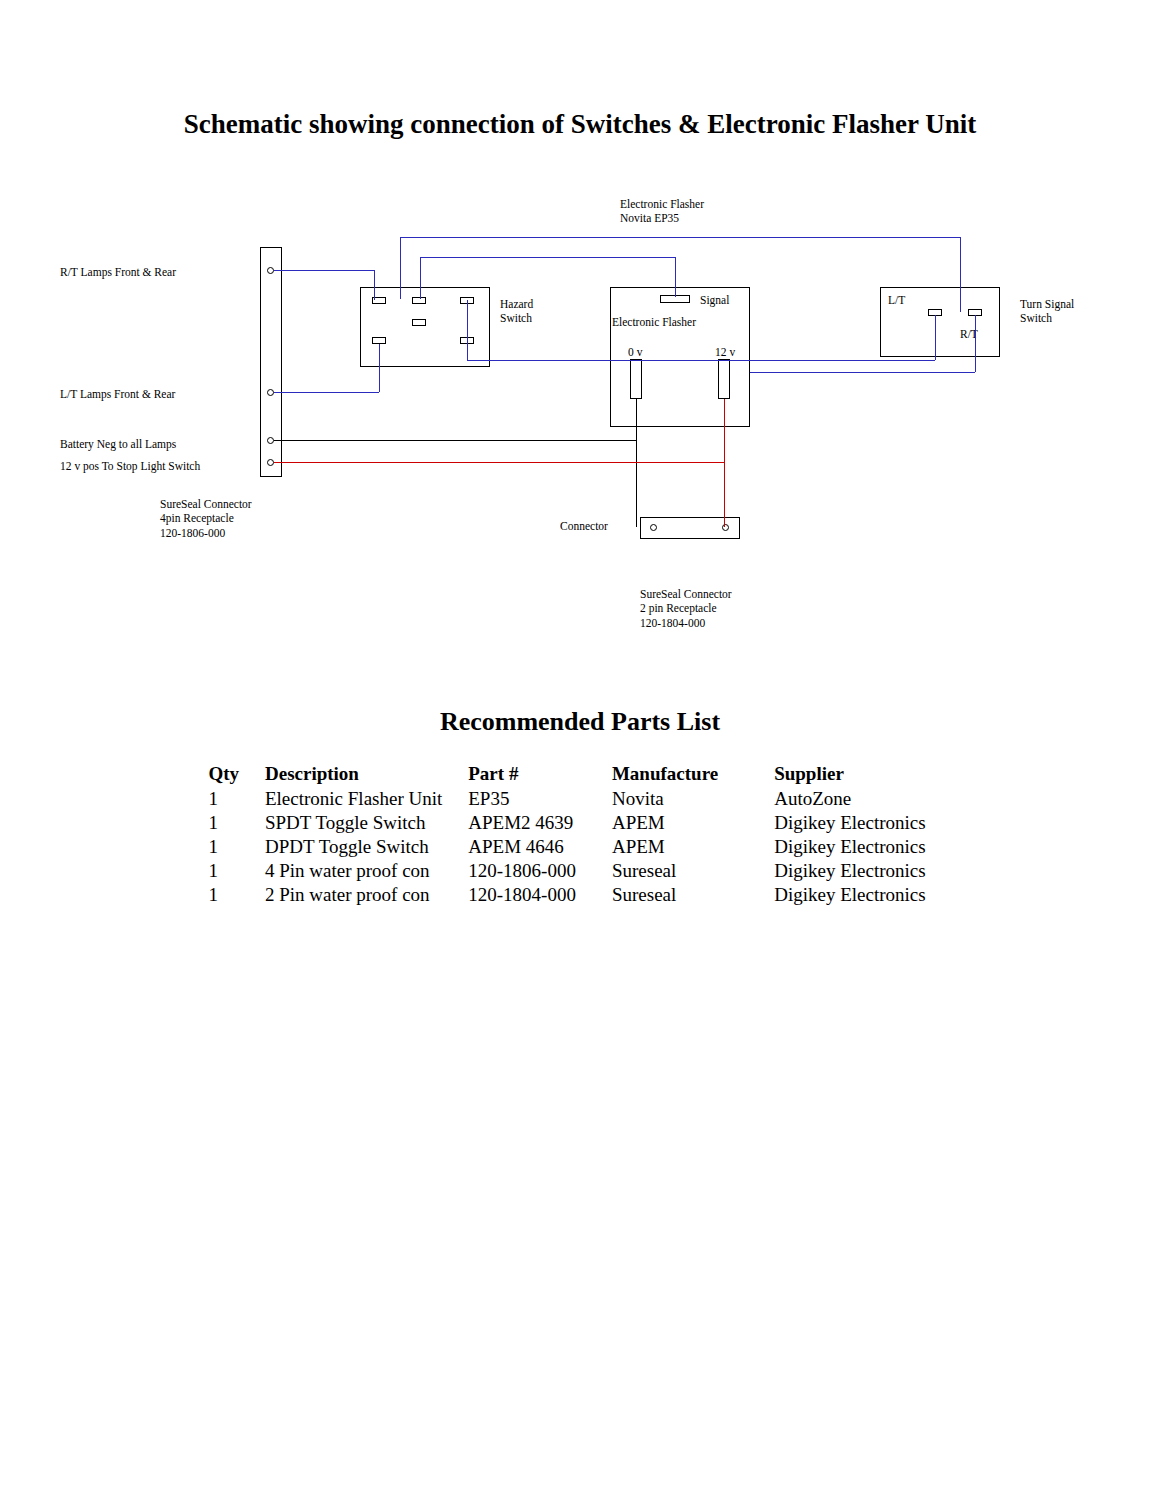Schematic showing connection of Switches & Electronic Flasher Unit
Electronic Flasher
Novita EP35
R/T Lamps Front & Rear
L/T Lamps Front & Rear
Battery Neg to all Lamps
12 v pos To Stop Light Switch
SureSeal Connector
4pin Receptacle
120-1806-000
Hazard
Switch
Signal
Electronic Flasher
0 v
12 v
L/T
R/T
Turn Signal
Switch
Connector
SureSeal Connector
2 pin Receptacle
120-1804-000
Recommended Parts List
| Qty | Description | Part # | Manufacture | Supplier |
| --- | --- | --- | --- | --- |
| 1 | Electronic Flasher Unit | EP35 | Novita | AutoZone |
| 1 | SPDT Toggle Switch | APEM2 4639 | APEM | Digikey Electronics |
| 1 | DPDT Toggle Switch | APEM 4646 | APEM | Digikey Electronics |
| 1 | 4 Pin water proof con | 120-1806-000 | Sureseal | Digikey Electronics |
| 1 | 2 Pin water proof con | 120-1804-000 | Sureseal | Digikey Electronics |